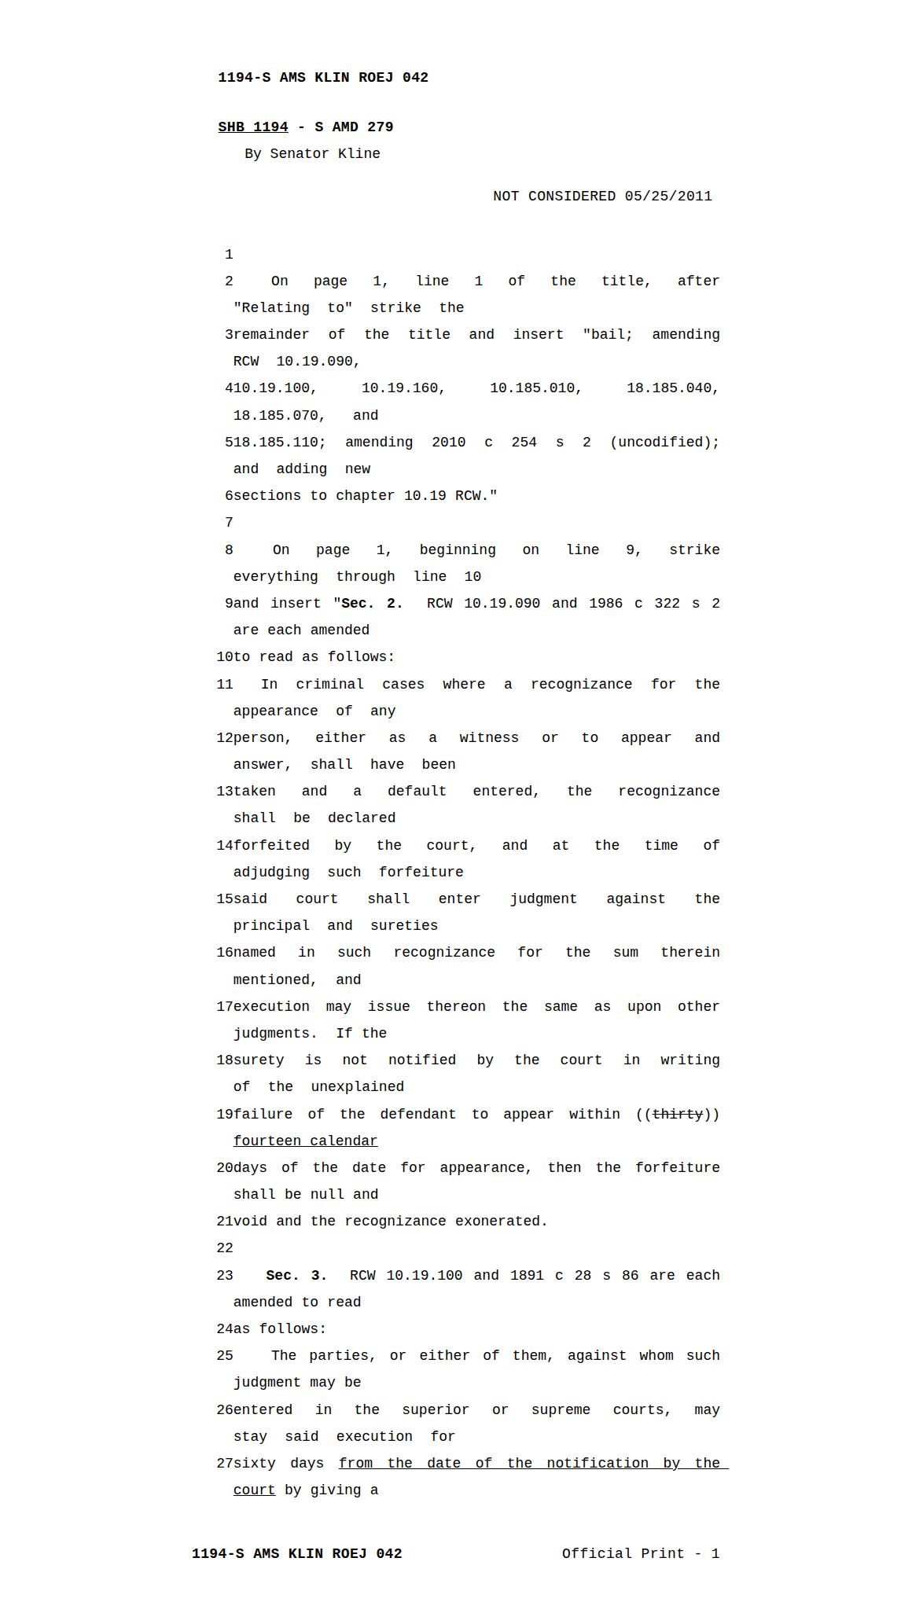1194-S AMS KLIN ROEJ 042
SHB 1194 - S AMD 279
By Senator Kline
NOT CONSIDERED 05/25/2011
| 1 | |
| 2 | On page 1, line 1 of the title, after "Relating to" strike the |
| 3 | remainder of the title and insert "bail; amending RCW 10.19.090, |
| 4 | 10.19.100, 10.19.160, 10.185.010, 18.185.040, 18.185.070, and |
| 5 | 18.185.110; amending 2010 c 254 s 2 (uncodified); and adding new |
| 6 | sections to chapter 10.19 RCW." |
| 7 | |
| 8 | On page 1, beginning on line 9, strike everything through line 10 |
| 9 | and insert " Sec. 2. RCW 10.19.090 and 1986 c 322 s 2 are each amended |
| 10 | to read as follows: |
| 11 | In criminal cases where a recognizance for the appearance of any |
| 12 | person, either as a witness or to appear and answer, shall have been |
| 13 | taken and a default entered, the recognizance shall be declared |
| 14 | forfeited by the court, and at the time of adjudging such forfeiture |
| 15 | said court shall enter judgment against the principal and sureties |
| 16 | named in such recognizance for the sum therein mentioned, and |
| 17 | execution may issue thereon the same as upon other judgments. If the |
| 18 | surety is not notified by the court in writing of the unexplained |
| 19 | failure of the defendant to appear within (( thirty )) fourteen calendar |
| 20 | days of the date for appearance, then the forfeiture shall be null and |
| 21 | void and the recognizance exonerated. |
| 22 | |
| 23 | Sec. 3. RCW 10.19.100 and 1891 c 28 s 86 are each amended to read |
| 24 | as follows: |
| 25 | The parties, or either of them, against whom such judgment may be |
| 26 | entered in the superior or supreme courts, may stay said execution for |
| 27 | sixty days from the date of the notification by the court by giving a |
1194-S AMS KLIN ROEJ 042 Official Print - 1